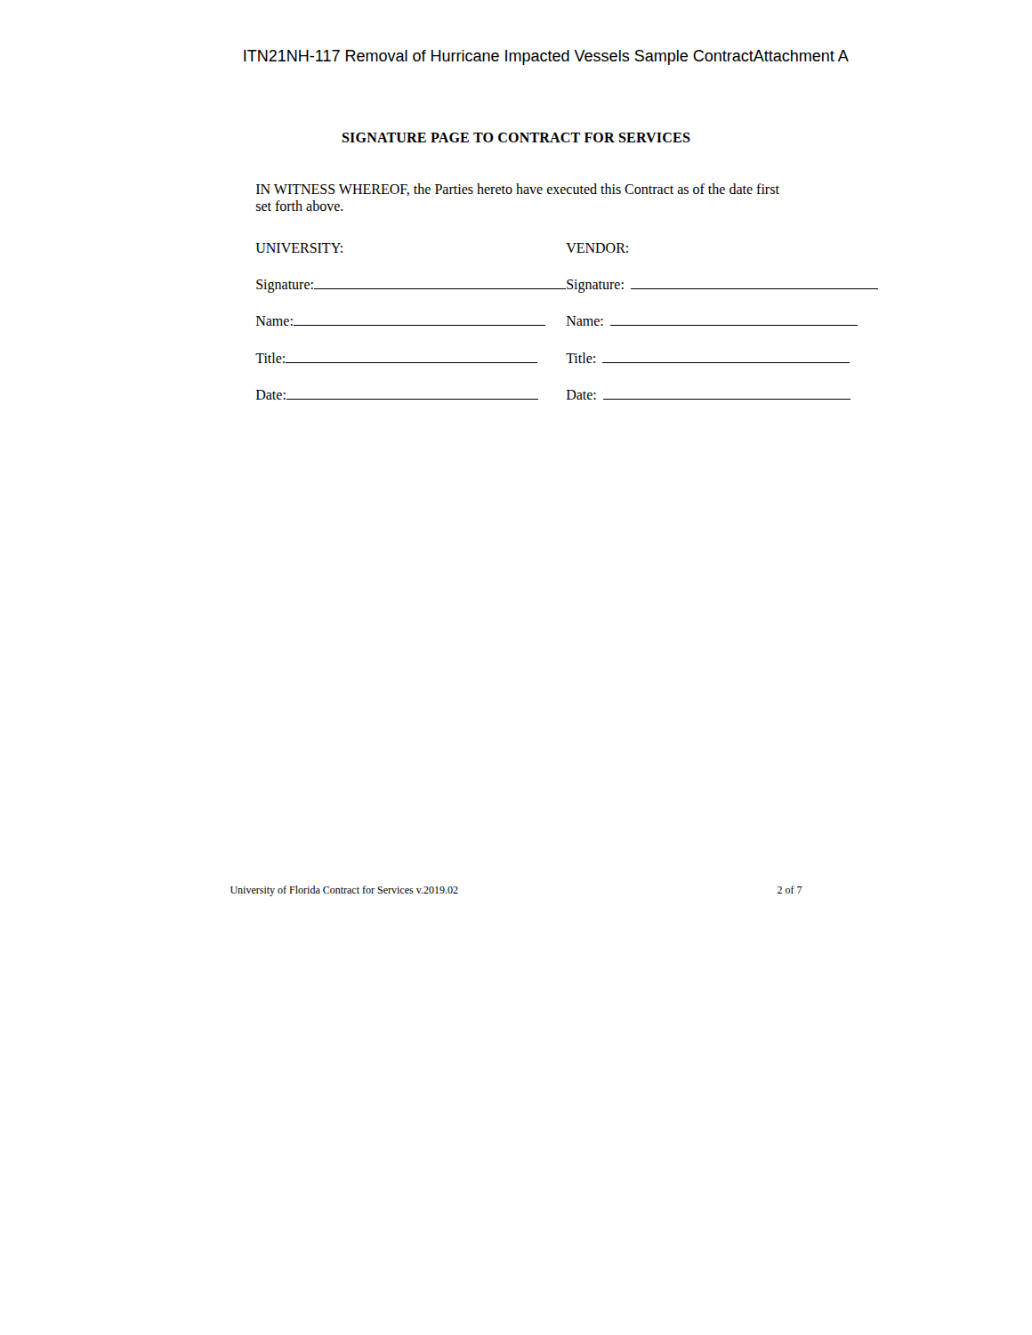ITN21NH-117 Removal of Hurricane Impacted Vessels Sample Contract Attachment A
SIGNATURE PAGE TO CONTRACT FOR SERVICES
IN WITNESS WHEREOF, the Parties hereto have executed this Contract as of the date first set forth above.
| UNIVERSITY: Signature: Name: Title: Date: | VENDOR: Signature: Name: Title: Date: |
University of Florida Contract for Services v.2019.02 2 of 7